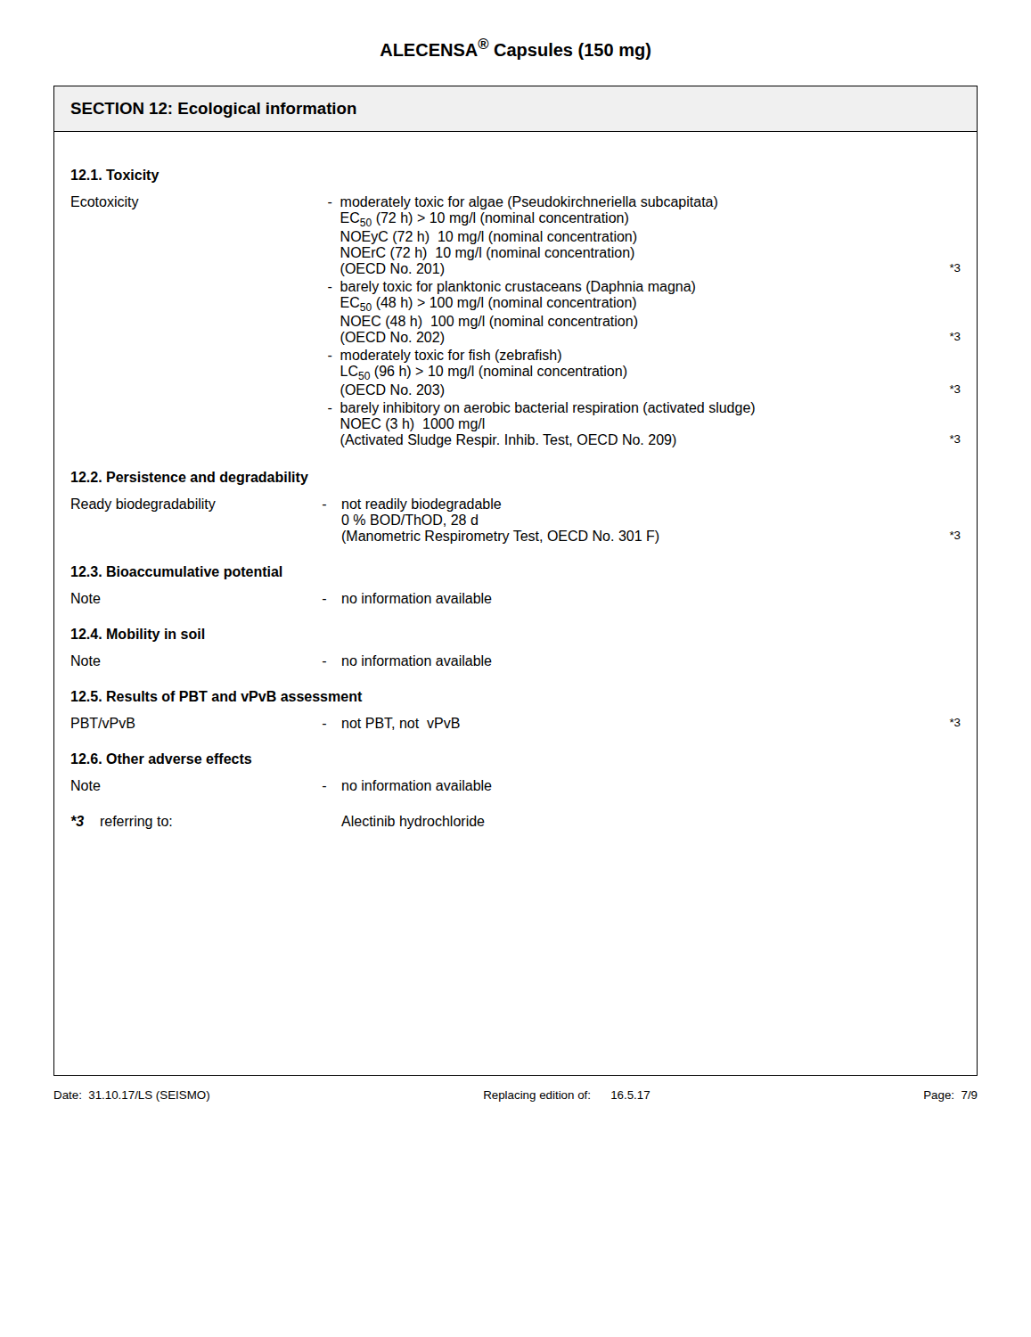ALECENSA® Capsules (150 mg)
SECTION 12: Ecological information
12.1. Toxicity
| Ecotoxicity | moderately toxic for algae (Pseudokirchneriella subcapitata) EC 50 (72 h) > 10 mg/l (nominal concentration) NOEyC (72 h) 10 mg/l (nominal concentration) NOErC (72 h) 10 mg/l (nominal concentration) (OECD No. 201) *3 barely toxic for planktonic crustaceans (Daphnia magna) EC 50 (48 h) > 100 mg/l (nominal concentration) NOEC (48 h) 100 mg/l (nominal concentration) (OECD No. 202) *3 moderately toxic for fish (zebrafish) LC 50 (96 h) > 10 mg/l (nominal concentration) (OECD No. 203) *3 barely inhibitory on aerobic bacterial respiration (activated sludge) NOEC (3 h) 1000 mg/l (Activated Sludge Respir. Inhib. Test, OECD No. 209) *3 |
12.2. Persistence and degradability
| Ready biodegradability | - | not readily biodegradable 0 % BOD/ThOD, 28 d (Manometric Respirometry Test, OECD No. 301 F) *3 |
12.3. Bioaccumulative potential
| Note | - | no information available |
12.4. Mobility in soil
| Note | - | no information available |
12.5. Results of PBT and vPvB assessment
| PBT/vPvB | - | not PBT, not vPvB *3 |
12.6. Other adverse effects
| Note | - | no information available |
| *3 referring to: | | Alectinib hydrochloride |
Date: 31.10.17/LS (SEISMO) Replacing edition of: 16.5.17 Page: 7/9